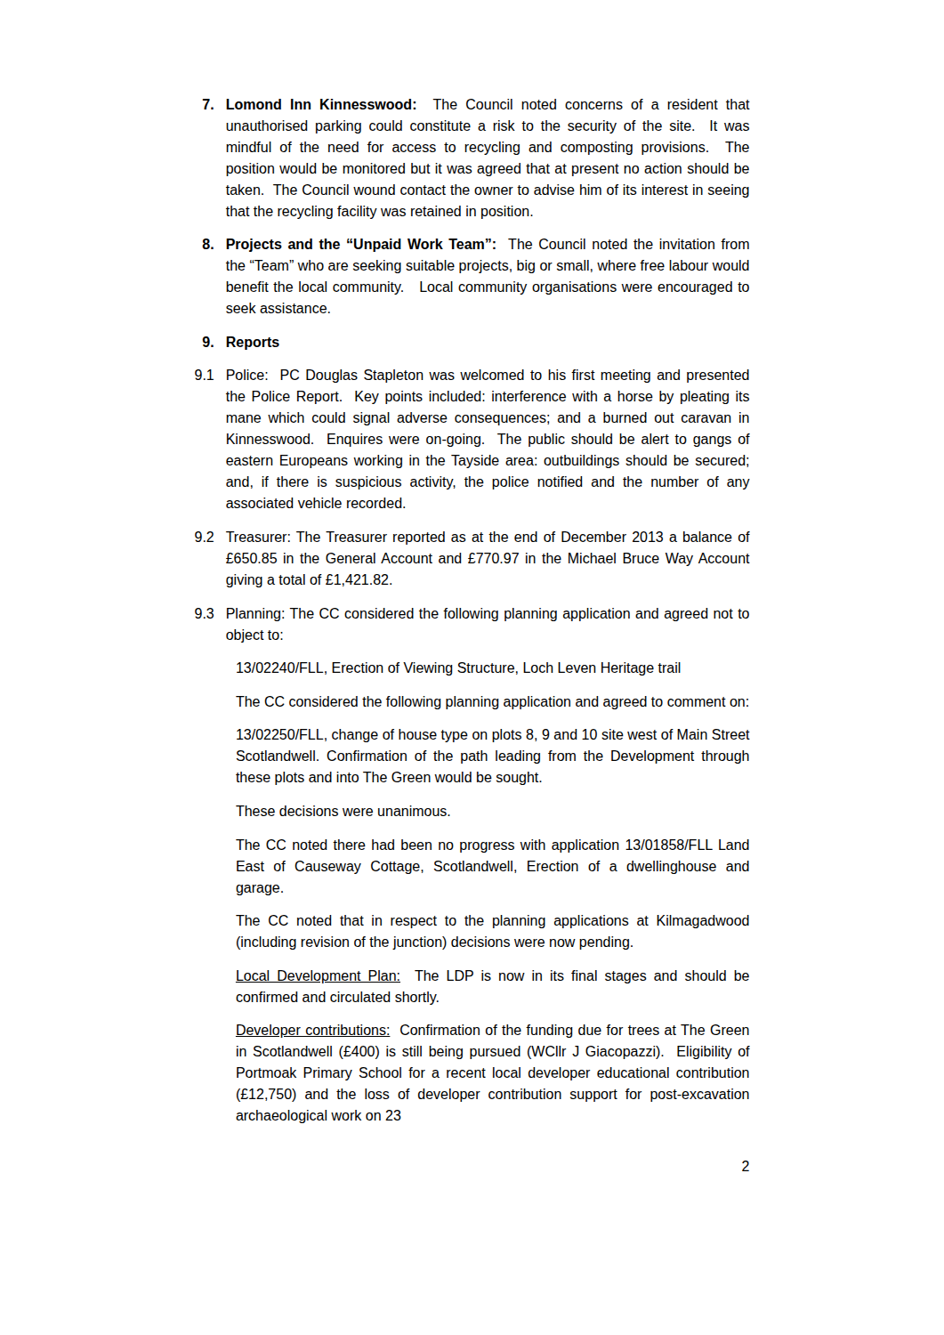Lomond Inn Kinnesswood: The Council noted concerns of a resident that unauthorised parking could constitute a risk to the security of the site. It was mindful of the need for access to recycling and composting provisions. The position would be monitored but it was agreed that at present no action should be taken. The Council wound contact the owner to advise him of its interest in seeing that the recycling facility was retained in position.
Projects and the “Unpaid Work Team”: The Council noted the invitation from the “Team” who are seeking suitable projects, big or small, where free labour would benefit the local community. Local community organisations were encouraged to seek assistance.
Reports
9.1 Police: PC Douglas Stapleton was welcomed to his first meeting and presented the Police Report. Key points included: interference with a horse by pleating its mane which could signal adverse consequences; and a burned out caravan in Kinnesswood. Enquires were on-going. The public should be alert to gangs of eastern Europeans working in the Tayside area: outbuildings should be secured; and, if there is suspicious activity, the police notified and the number of any associated vehicle recorded.
9.2 Treasurer: The Treasurer reported as at the end of December 2013 a balance of £650.85 in the General Account and £770.97 in the Michael Bruce Way Account giving a total of £1,421.82.
9.3 Planning: The CC considered the following planning application and agreed not to object to:
13/02240/FLL, Erection of Viewing Structure, Loch Leven Heritage trail
The CC considered the following planning application and agreed to comment on:
13/02250/FLL, change of house type on plots 8, 9 and 10 site west of Main Street Scotlandwell. Confirmation of the path leading from the Development through these plots and into The Green would be sought.
These decisions were unanimous.
The CC noted there had been no progress with application 13/01858/FLL Land East of Causeway Cottage, Scotlandwell, Erection of a dwellinghouse and garage.
The CC noted that in respect to the planning applications at Kilmagadwood (including revision of the junction) decisions were now pending.
Local Development Plan: The LDP is now in its final stages and should be confirmed and circulated shortly.
Developer contributions: Confirmation of the funding due for trees at The Green in Scotlandwell (£400) is still being pursued (WCllr J Giacopazzi). Eligibility of Portmoak Primary School for a recent local developer educational contribution (£12,750) and the loss of developer contribution support for post-excavation archaeological work on 23
2